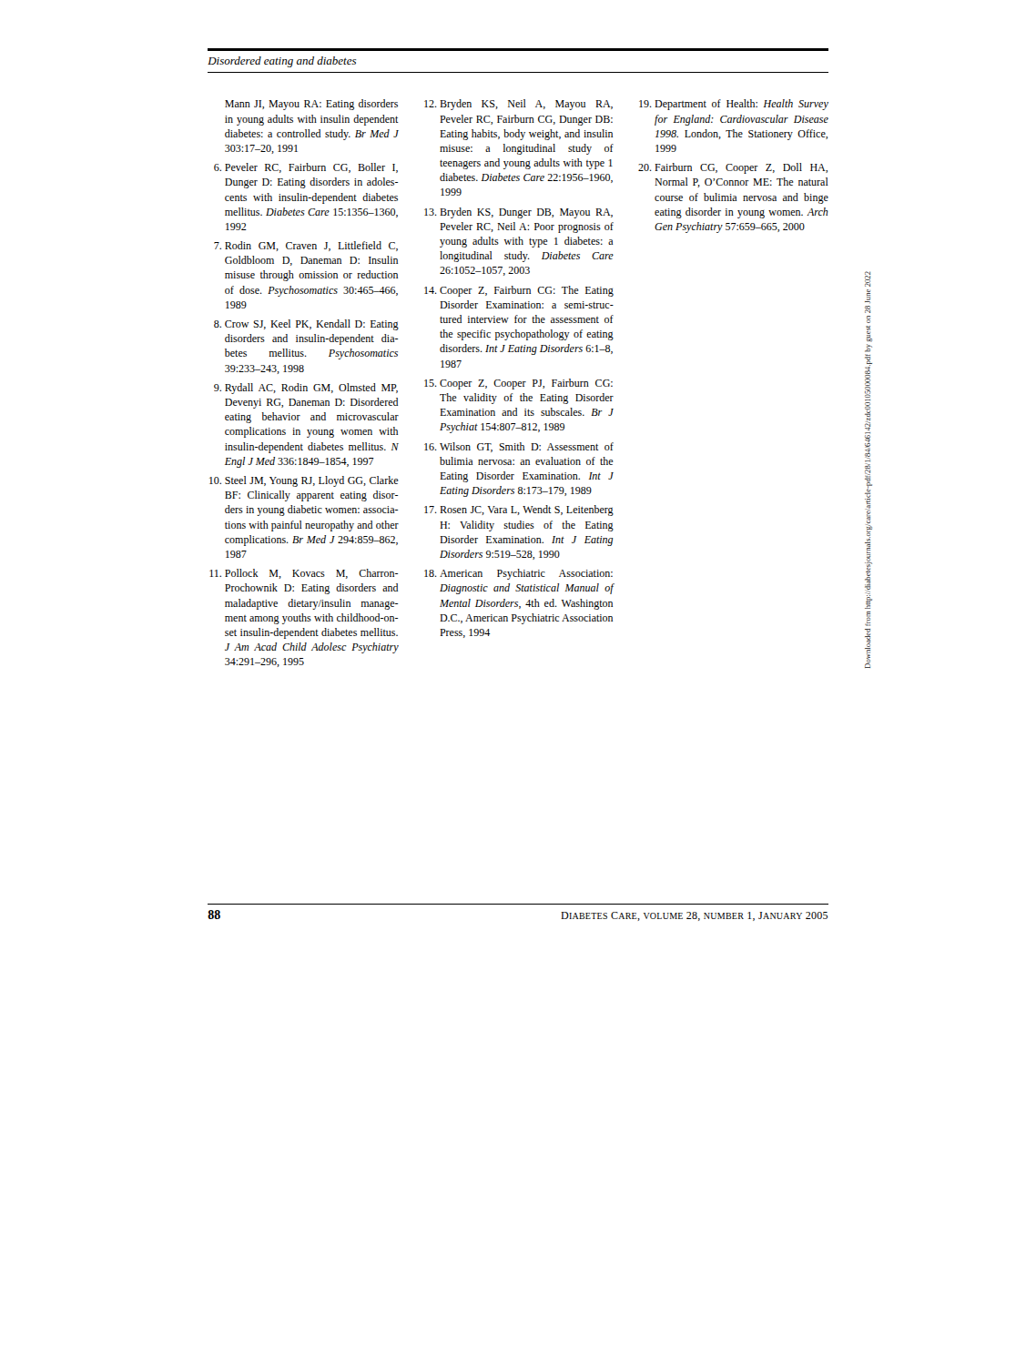Disordered eating and diabetes
Mann JI, Mayou RA: Eating disorders in young adults with insulin dependent diabetes: a controlled study. Br Med J 303:17–20, 1991
6. Peveler RC, Fairburn CG, Boller I, Dunger D: Eating disorders in adolescents with insulin-dependent diabetes mellitus. Diabetes Care 15:1356–1360, 1992
7. Rodin GM, Craven J, Littlefield C, Goldbloom D, Daneman D: Insulin misuse through omission or reduction of dose. Psychosomatics 30:465–466, 1989
8. Crow SJ, Keel PK, Kendall D: Eating disorders and insulin-dependent diabetes mellitus. Psychosomatics 39:233–243, 1998
9. Rydall AC, Rodin GM, Olmsted MP, Devenyi RG, Daneman D: Disordered eating behavior and microvascular complications in young women with insulin-dependent diabetes mellitus. N Engl J Med 336:1849–1854, 1997
10. Steel JM, Young RJ, Lloyd GG, Clarke BF: Clinically apparent eating disorders in young diabetic women: associations with painful neuropathy and other complications. Br Med J 294:859–862, 1987
11. Pollock M, Kovacs M, Charron-Prochownik D: Eating disorders and maladaptive dietary/insulin management among youths with childhood-onset insulin-dependent diabetes mellitus. J Am Acad Child Adolesc Psychiatry 34:291–296, 1995
12. Bryden KS, Neil A, Mayou RA, Peveler RC, Fairburn CG, Dunger DB: Eating habits, body weight, and insulin misuse: a longitudinal study of teenagers and young adults with type 1 diabetes. Diabetes Care 22:1956–1960, 1999
13. Bryden KS, Dunger DB, Mayou RA, Peveler RC, Neil A: Poor prognosis of young adults with type 1 diabetes: a longitudinal study. Diabetes Care 26:1052–1057, 2003
14. Cooper Z, Fairburn CG: The Eating Disorder Examination: a semi-structured interview for the assessment of the specific psychopathology of eating disorders. Int J Eating Disorders 6:1–8, 1987
15. Cooper Z, Cooper PJ, Fairburn CG: The validity of the Eating Disorder Examination and its subscales. Br J Psychiat 154:807–812, 1989
16. Wilson GT, Smith D: Assessment of bulimia nervosa: an evaluation of the Eating Disorder Examination. Int J Eating Disorders 8:173–179, 1989
17. Rosen JC, Vara L, Wendt S, Leitenberg H: Validity studies of the Eating Disorder Examination. Int J Eating Disorders 9:519–528, 1990
18. American Psychiatric Association: Diagnostic and Statistical Manual of Mental Disorders, 4th ed. Washington D.C., American Psychiatric Association Press, 1994
19. Department of Health: Health Survey for England: Cardiovascular Disease 1998. London, The Stationery Office, 1999
20. Fairburn CG, Cooper Z, Doll HA, Normal P, O’Connor ME: The natural course of bulimia nervosa and binge eating disorder in young women. Arch Gen Psychiatry 57:659–665, 2000
Downloaded from http://diabetesjournals.org/care/article-pdf/28/1/84/646142/zdc00105000084.pdf by guest on 28 June 2022
88
DIABETES CARE, VOLUME 28, NUMBER 1, JANUARY 2005